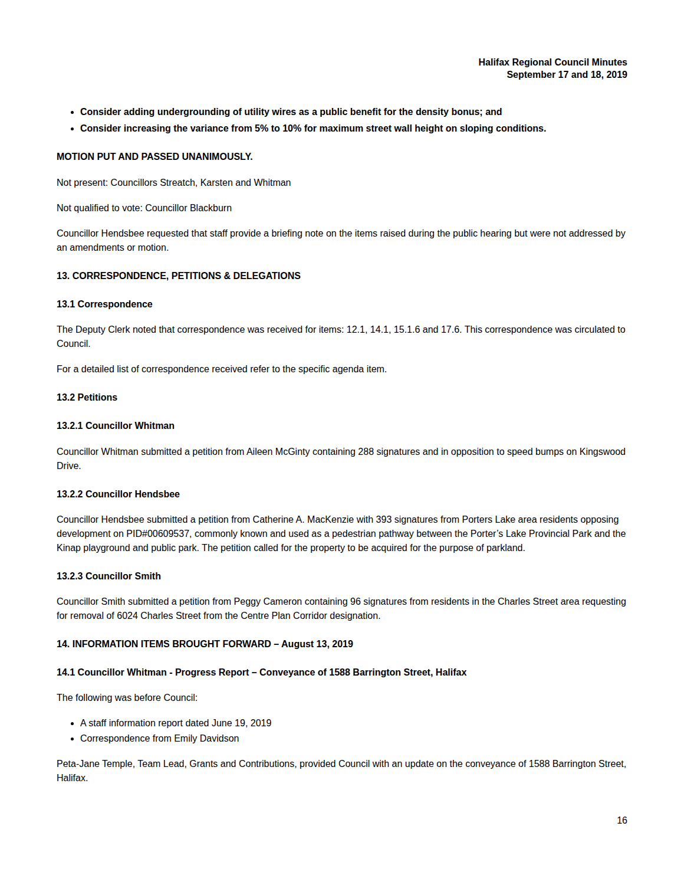Halifax Regional Council Minutes
September 17 and 18, 2019
Consider adding undergrounding of utility wires as a public benefit for the density bonus; and
Consider increasing the variance from 5% to 10% for maximum street wall height on sloping conditions.
MOTION PUT AND PASSED UNANIMOUSLY.
Not present: Councillors Streatch, Karsten and Whitman
Not qualified to vote: Councillor Blackburn
Councillor Hendsbee requested that staff provide a briefing note on the items raised during the public hearing but were not addressed by an amendments or motion.
13. CORRESPONDENCE, PETITIONS & DELEGATIONS
13.1 Correspondence
The Deputy Clerk noted that correspondence was received for items: 12.1, 14.1, 15.1.6 and 17.6. This correspondence was circulated to Council.
For a detailed list of correspondence received refer to the specific agenda item.
13.2 Petitions
13.2.1 Councillor Whitman
Councillor Whitman submitted a petition from Aileen McGinty containing 288 signatures and in opposition to speed bumps on Kingswood Drive.
13.2.2 Councillor Hendsbee
Councillor Hendsbee submitted a petition from Catherine A. MacKenzie with 393 signatures from Porters Lake area residents opposing development on PID#00609537, commonly known and used as a pedestrian pathway between the Porter’s Lake Provincial Park and the Kinap playground and public park. The petition called for the property to be acquired for the purpose of parkland.
13.2.3 Councillor Smith
Councillor Smith submitted a petition from Peggy Cameron containing 96 signatures from residents in the Charles Street area requesting for removal of 6024 Charles Street from the Centre Plan Corridor designation.
14. INFORMATION ITEMS BROUGHT FORWARD – August 13, 2019
14.1 Councillor Whitman - Progress Report – Conveyance of 1588 Barrington Street, Halifax
The following was before Council:
A staff information report dated June 19, 2019
Correspondence from Emily Davidson
Peta-Jane Temple, Team Lead, Grants and Contributions, provided Council with an update on the conveyance of 1588 Barrington Street, Halifax.
16